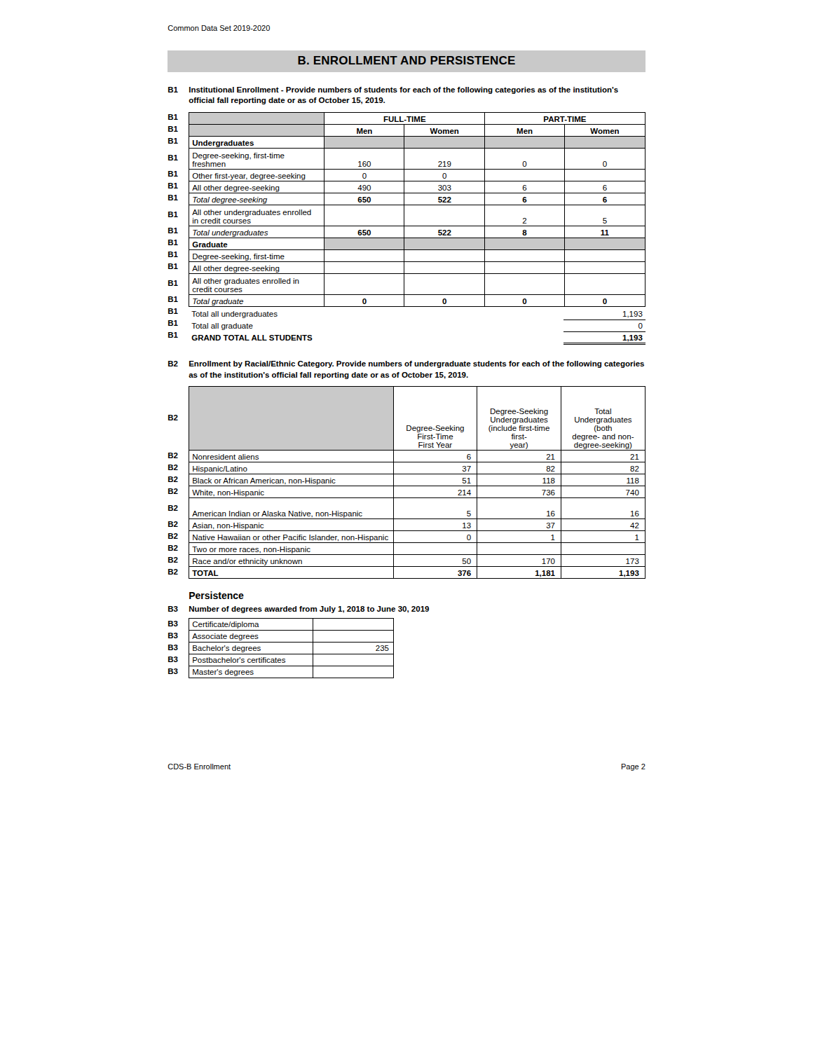Common Data Set 2019-2020
B. ENROLLMENT AND PERSISTENCE
B1
Institutional Enrollment - Provide numbers of students for each of the following categories as of the institution's official fall reporting date or as of October 15, 2019.
B1
B1
B1
B1
B1
B1
B1
B1
B1
B1
B1
B1
B1
B1
B1
B1
B1
| | FULL-TIME | PART-TIME |
| | Men | Women | Men | Women |
| Undergraduates | | | | |
| Degree-seeking, first-time freshmen | 160 | 219 | 0 | 0 |
| Other first-year, degree-seeking | 0 | 0 | | |
| All other degree-seeking | 490 | 303 | 6 | 6 |
| Total degree-seeking | 650 | 522 | 6 | 6 |
| All other undergraduates enrolled in credit courses | | | 2 | 5 |
| Total undergraduates | 650 | 522 | 8 | 11 |
| Graduate | | | | |
| Degree-seeking, first-time | | | | |
| All other degree-seeking | | | | |
| All other graduates enrolled in credit courses | | | | |
| Total graduate | 0 | 0 | 0 | 0 |
| Total all undergraduates | | | 1,193 |
| Total all graduate | | | 0 |
| GRAND TOTAL ALL STUDENTS | | | 1,193 |
B2
Enrollment by Racial/Ethnic Category. Provide numbers of undergraduate students for each of the following categories as of the institution's official fall reporting date or as of October 15, 2019.
B2
B2
B2
B2
B2
B2
B2
B2
B2
B2
B2
| | Degree-Seeking First-Time First Year | Degree-Seeking Undergraduates (include first-time first- year) | Total Undergraduates (both degree- and non- degree-seeking) |
| Nonresident aliens | 6 | 21 | 21 |
| Hispanic/Latino | 37 | 82 | 82 |
| Black or African American, non-Hispanic | 51 | 118 | 118 |
| White, non-Hispanic | 214 | 736 | 740 |
| American Indian or Alaska Native, non-Hispanic | 5 | 16 | 16 |
| Asian, non-Hispanic | 13 | 37 | 42 |
| Native Hawaiian or other Pacific Islander, non-Hispanic | 0 | 1 | 1 |
| Two or more races, non-Hispanic | | | |
| Race and/or ethnicity unknown | 50 | 170 | 173 |
| TOTAL | 376 | 1,181 | 1,193 |
Persistence
B3
Number of degrees awarded from July 1, 2018 to June 30, 2019
B3
B3
B3
B3
B3
| Certificate/diploma | |
| Associate degrees | |
| Bachelor's degrees | 235 |
| Postbachelor's certificates | |
| Master's degrees | |
CDS-B Enrollment
Page 2